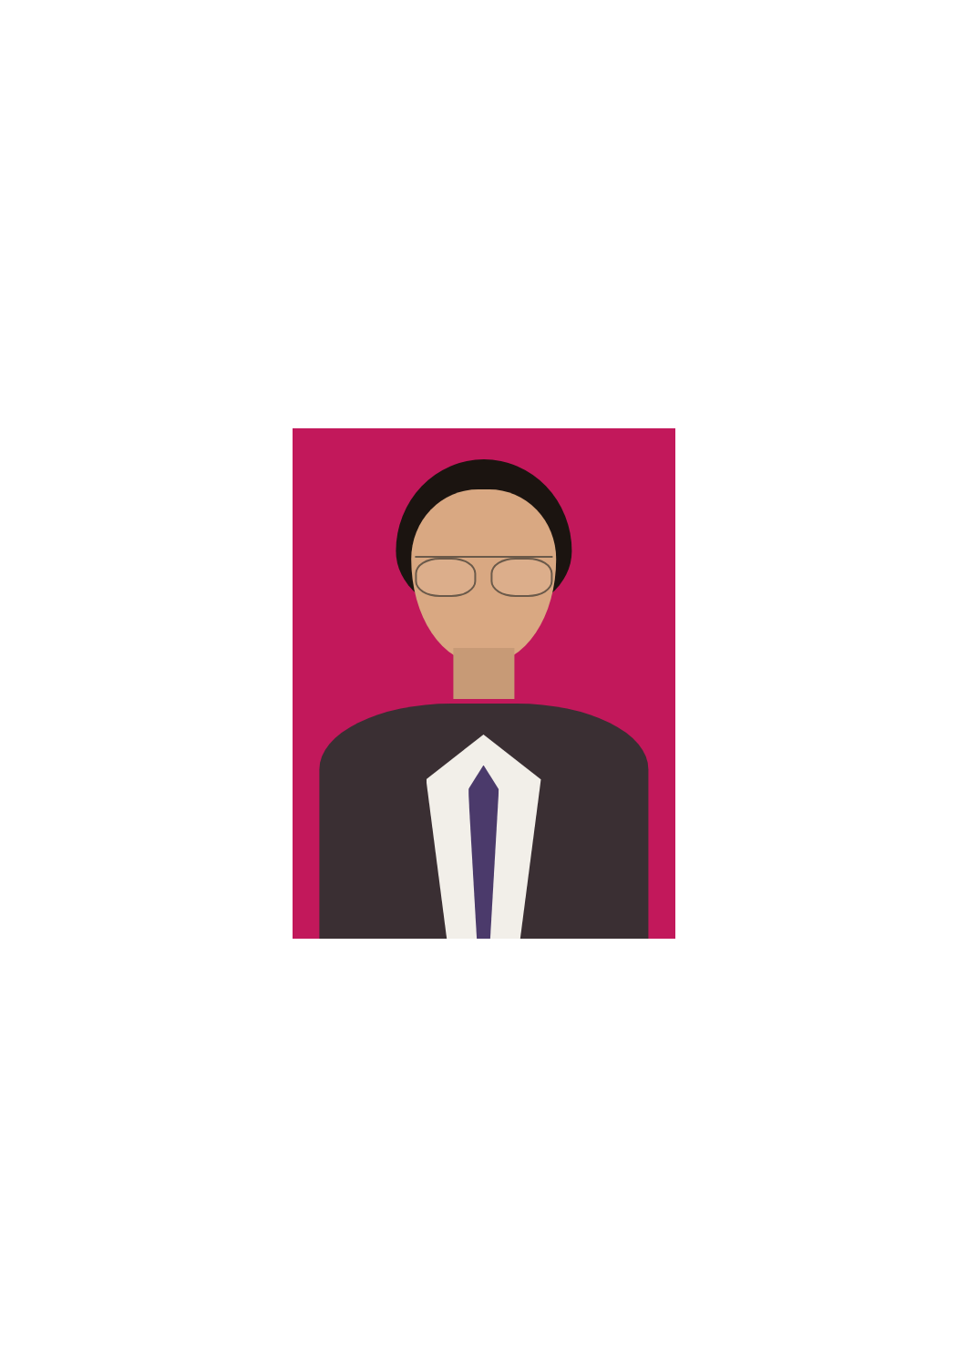Portrait photograph of a man wearing glasses, a dark suit jacket, white shirt and patterned tie, against a magenta background.